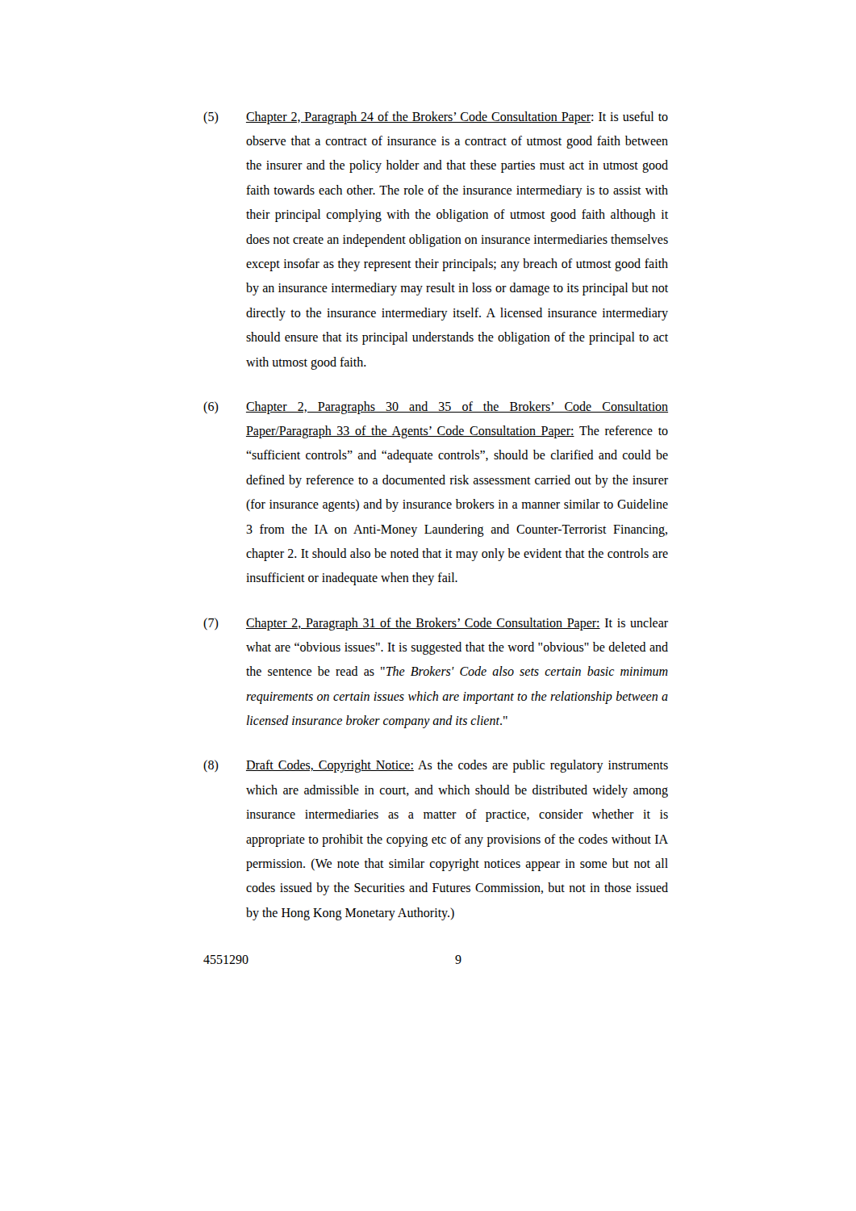(5) Chapter 2, Paragraph 24 of the Brokers’ Code Consultation Paper: It is useful to observe that a contract of insurance is a contract of utmost good faith between the insurer and the policy holder and that these parties must act in utmost good faith towards each other. The role of the insurance intermediary is to assist with their principal complying with the obligation of utmost good faith although it does not create an independent obligation on insurance intermediaries themselves except insofar as they represent their principals; any breach of utmost good faith by an insurance intermediary may result in loss or damage to its principal but not directly to the insurance intermediary itself. A licensed insurance intermediary should ensure that its principal understands the obligation of the principal to act with utmost good faith.
(6) Chapter 2, Paragraphs 30 and 35 of the Brokers’ Code Consultation Paper/Paragraph 33 of the Agents’ Code Consultation Paper: The reference to “sufficient controls” and “adequate controls”, should be clarified and could be defined by reference to a documented risk assessment carried out by the insurer (for insurance agents) and by insurance brokers in a manner similar to Guideline 3 from the IA on Anti-Money Laundering and Counter-Terrorist Financing, chapter 2. It should also be noted that it may only be evident that the controls are insufficient or inadequate when they fail.
(7) Chapter 2, Paragraph 31 of the Brokers’ Code Consultation Paper: It is unclear what are “obvious issues". It is suggested that the word "obvious" be deleted and the sentence be read as "The Brokers' Code also sets certain basic minimum requirements on certain issues which are important to the relationship between a licensed insurance broker company and its client."
(8) Draft Codes, Copyright Notice: As the codes are public regulatory instruments which are admissible in court, and which should be distributed widely among insurance intermediaries as a matter of practice, consider whether it is appropriate to prohibit the copying etc of any provisions of the codes without IA permission. (We note that similar copyright notices appear in some but not all codes issued by the Securities and Futures Commission, but not in those issued by the Hong Kong Monetary Authority.)
4551290
9